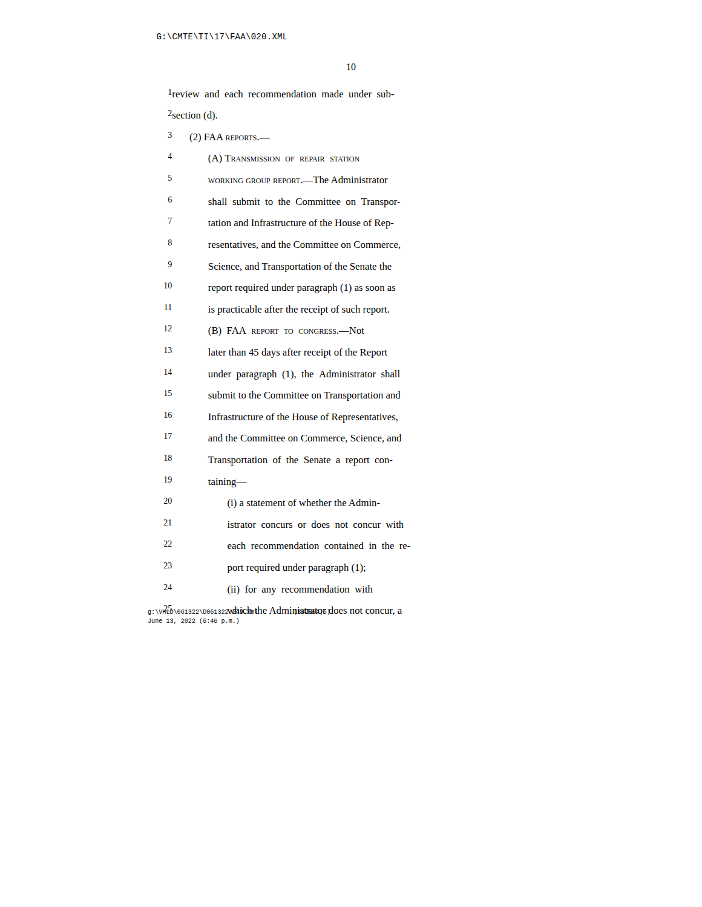G:\CMTE\TI\17\FAA\020.XML
10
| 1 | review and each recommendation made under sub- |
| 2 | section (d). |
| 3 | (2) FAA reports .— |
| 4 | (A) Transmission of repair station |
| 5 | working group report .—The Administrator |
| 6 | shall submit to the Committee on Transpor- |
| 7 | tation and Infrastructure of the House of Rep- |
| 8 | resentatives, and the Committee on Commerce, |
| 9 | Science, and Transportation of the Senate the |
| 10 | report required under paragraph (1) as soon as |
| 11 | is practicable after the receipt of such report. |
| 12 | (B) FAA report to congress .—Not |
| 13 | later than 45 days after receipt of the Report |
| 14 | under paragraph (1), the Administrator shall |
| 15 | submit to the Committee on Transportation and |
| 16 | Infrastructure of the House of Representatives, |
| 17 | and the Committee on Commerce, Science, and |
| 18 | Transportation of the Senate a report con- |
| 19 | taining— |
| 20 | (i) a statement of whether the Admin- |
| 21 | istrator concurs or does not concur with |
| 22 | each recommendation contained in the re- |
| 23 | port required under paragraph (1); |
| 24 | (ii) for any recommendation with |
| 25 | which the Administrator does not concur, a |
g:\VHLD\061322\D061322.249.xml (842864|6)
June 13, 2022 (6:46 p.m.)